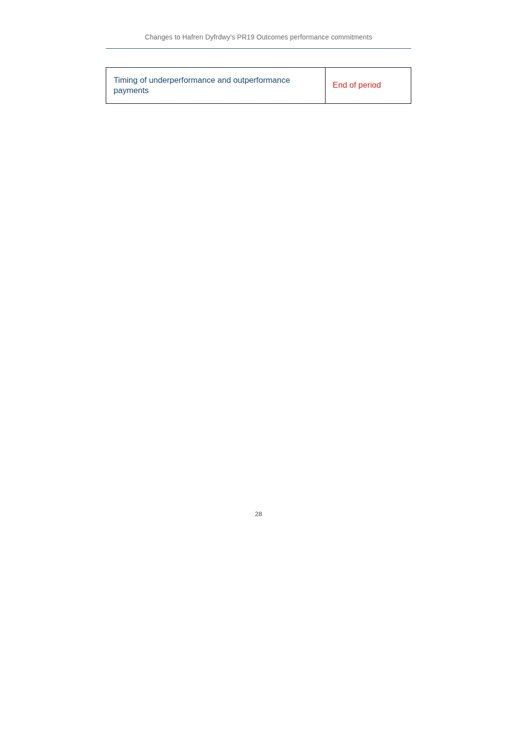Changes to Hafren Dyfrdwy’s PR19 Outcomes performance commitments
| Timing of underperformance and outperformance payments | End of period |
28